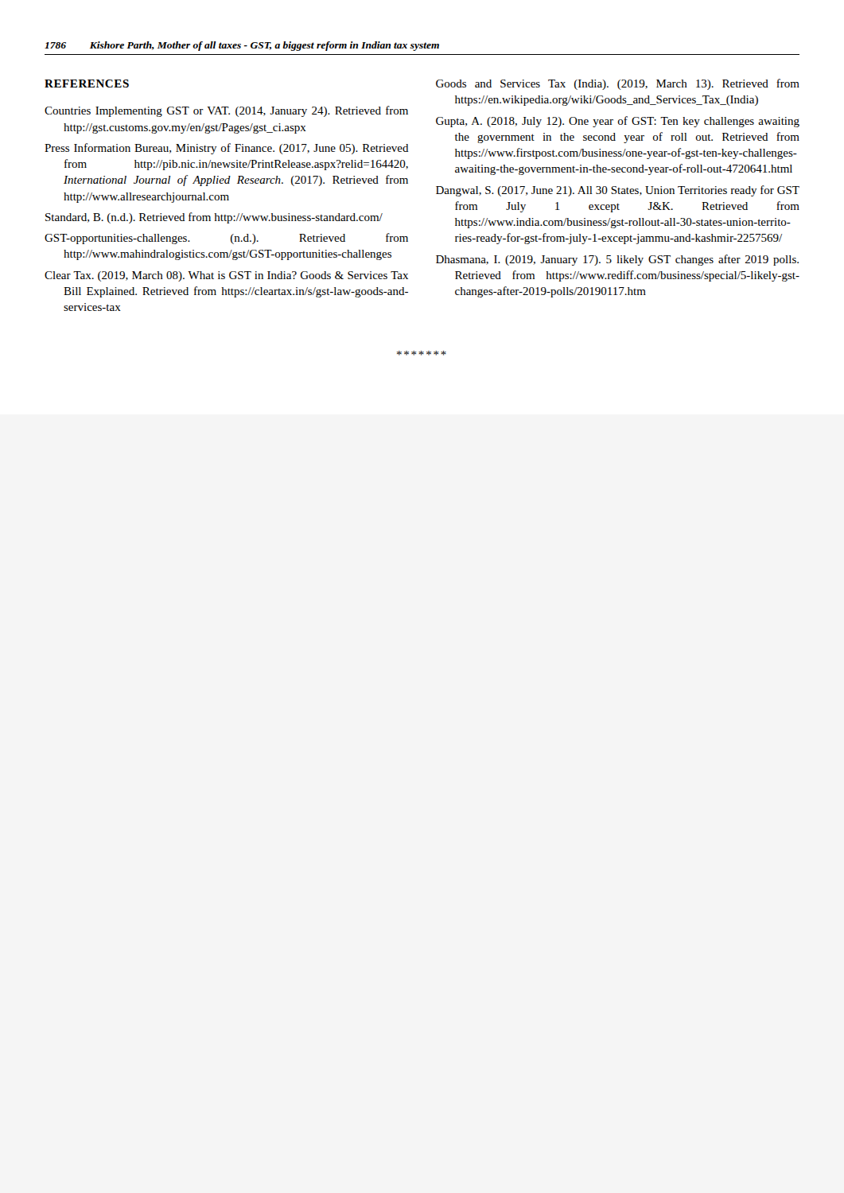1786 Kishore Parth, Mother of all taxes - GST, a biggest reform in Indian tax system
REFERENCES
Countries Implementing GST or VAT. (2014, January 24). Retrieved from http://gst.customs.gov.my/en/gst/Pages/gst_ci.aspx
Press Information Bureau, Ministry of Finance. (2017, June 05). Retrieved from http://pib.nic.in/newsite/PrintRelease.aspx?relid=164420, International Journal of Applied Research. (2017). Retrieved from http://www.allresearchjournal.com
Standard, B. (n.d.). Retrieved from http://www.business-standard.com/
GST-opportunities-challenges. (n.d.). Retrieved from http://www.mahindralogistics.com/gst/GST-opportunities-challenges
Clear Tax. (2019, March 08). What is GST in India? Goods & Services Tax Bill Explained. Retrieved from https://cleartax.in/s/gst-law-goods-and-services-tax
Goods and Services Tax (India). (2019, March 13). Retrieved from https://en.wikipedia.org/wiki/Goods_and_Services_Tax_(India)
Gupta, A. (2018, July 12). One year of GST: Ten key challenges awaiting the government in the second year of roll out. Retrieved from https://www.firstpost.com/business/one-year-of-gst-ten-key-challenges-awaiting-the-government-in-the-second-year-of-roll-out-4720641.html
Dangwal, S. (2017, June 21). All 30 States, Union Territories ready for GST from July 1 except J&K. Retrieved from https://www.india.com/business/gst-rollout-all-30-states-union-territories-ready-for-gst-from-july-1-except-jammu-and-kashmir-2257569/
Dhasmana, I. (2019, January 17). 5 likely GST changes after 2019 polls. Retrieved from https://www.rediff.com/business/special/5-likely-gst-changes-after-2019-polls/20190117.htm
*******